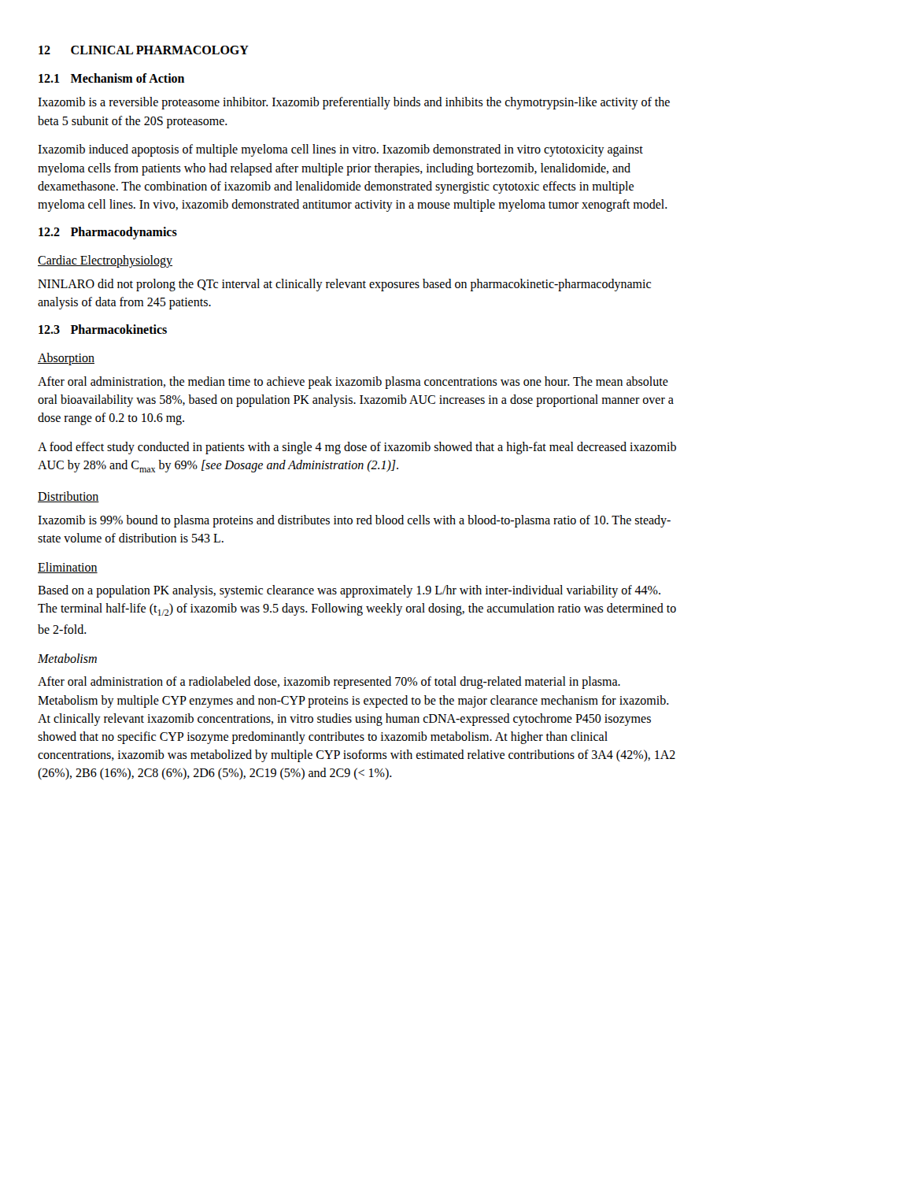12 CLINICAL PHARMACOLOGY
12.1 Mechanism of Action
Ixazomib is a reversible proteasome inhibitor. Ixazomib preferentially binds and inhibits the chymotrypsin-like activity of the beta 5 subunit of the 20S proteasome.
Ixazomib induced apoptosis of multiple myeloma cell lines in vitro. Ixazomib demonstrated in vitro cytotoxicity against myeloma cells from patients who had relapsed after multiple prior therapies, including bortezomib, lenalidomide, and dexamethasone. The combination of ixazomib and lenalidomide demonstrated synergistic cytotoxic effects in multiple myeloma cell lines. In vivo, ixazomib demonstrated antitumor activity in a mouse multiple myeloma tumor xenograft model.
12.2 Pharmacodynamics
Cardiac Electrophysiology
NINLARO did not prolong the QTc interval at clinically relevant exposures based on pharmacokinetic-pharmacodynamic analysis of data from 245 patients.
12.3 Pharmacokinetics
Absorption
After oral administration, the median time to achieve peak ixazomib plasma concentrations was one hour. The mean absolute oral bioavailability was 58%, based on population PK analysis. Ixazomib AUC increases in a dose proportional manner over a dose range of 0.2 to 10.6 mg.
A food effect study conducted in patients with a single 4 mg dose of ixazomib showed that a high-fat meal decreased ixazomib AUC by 28% and Cmax by 69% [see Dosage and Administration (2.1)].
Distribution
Ixazomib is 99% bound to plasma proteins and distributes into red blood cells with a blood-to-plasma ratio of 10. The steady-state volume of distribution is 543 L.
Elimination
Based on a population PK analysis, systemic clearance was approximately 1.9 L/hr with inter-individual variability of 44%. The terminal half-life (t1/2) of ixazomib was 9.5 days. Following weekly oral dosing, the accumulation ratio was determined to be 2-fold.
Metabolism
After oral administration of a radiolabeled dose, ixazomib represented 70% of total drug-related material in plasma. Metabolism by multiple CYP enzymes and non-CYP proteins is expected to be the major clearance mechanism for ixazomib. At clinically relevant ixazomib concentrations, in vitro studies using human cDNA-expressed cytochrome P450 isozymes showed that no specific CYP isozyme predominantly contributes to ixazomib metabolism. At higher than clinical concentrations, ixazomib was metabolized by multiple CYP isoforms with estimated relative contributions of 3A4 (42%), 1A2 (26%), 2B6 (16%), 2C8 (6%), 2D6 (5%), 2C19 (5%) and 2C9 (< 1%).